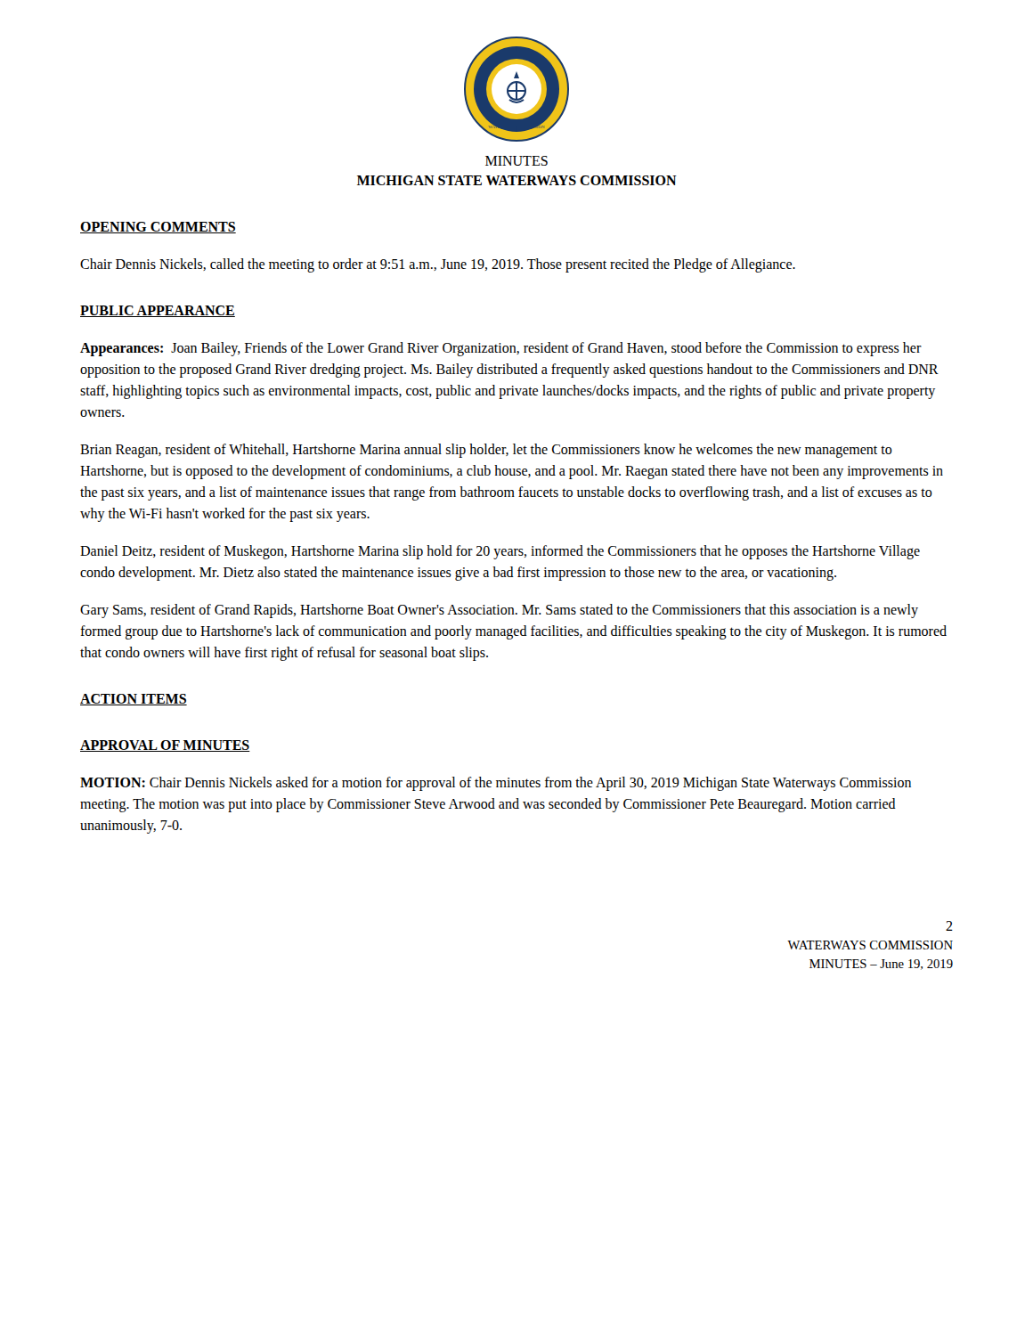MICHIGAN STATE WATERWAYS COMMISSION
MINUTES
MICHIGAN STATE WATERWAYS COMMISSION
OPENING COMMENTS
Chair Dennis Nickels, called the meeting to order at 9:51 a.m., June 19, 2019. Those present recited the Pledge of Allegiance.
PUBLIC APPEARANCE
Appearances: Joan Bailey, Friends of the Lower Grand River Organization, resident of Grand Haven, stood before the Commission to express her opposition to the proposed Grand River dredging project. Ms. Bailey distributed a frequently asked questions handout to the Commissioners and DNR staff, highlighting topics such as environmental impacts, cost, public and private launches/docks impacts, and the rights of public and private property owners.
Brian Reagan, resident of Whitehall, Hartshorne Marina annual slip holder, let the Commissioners know he welcomes the new management to Hartshorne, but is opposed to the development of condominiums, a club house, and a pool. Mr. Raegan stated there have not been any improvements in the past six years, and a list of maintenance issues that range from bathroom faucets to unstable docks to overflowing trash, and a list of excuses as to why the Wi-Fi hasn't worked for the past six years.
Daniel Deitz, resident of Muskegon, Hartshorne Marina slip hold for 20 years, informed the Commissioners that he opposes the Hartshorne Village condo development. Mr. Dietz also stated the maintenance issues give a bad first impression to those new to the area, or vacationing.
Gary Sams, resident of Grand Rapids, Hartshorne Boat Owner's Association. Mr. Sams stated to the Commissioners that this association is a newly formed group due to Hartshorne's lack of communication and poorly managed facilities, and difficulties speaking to the city of Muskegon. It is rumored that condo owners will have first right of refusal for seasonal boat slips.
ACTION ITEMS
APPROVAL OF MINUTES
MOTION: Chair Dennis Nickels asked for a motion for approval of the minutes from the April 30, 2019 Michigan State Waterways Commission meeting. The motion was put into place by Commissioner Steve Arwood and was seconded by Commissioner Pete Beauregard. Motion carried unanimously, 7-0.
2
WATERWAYS COMMISSION
MINUTES – June 19, 2019